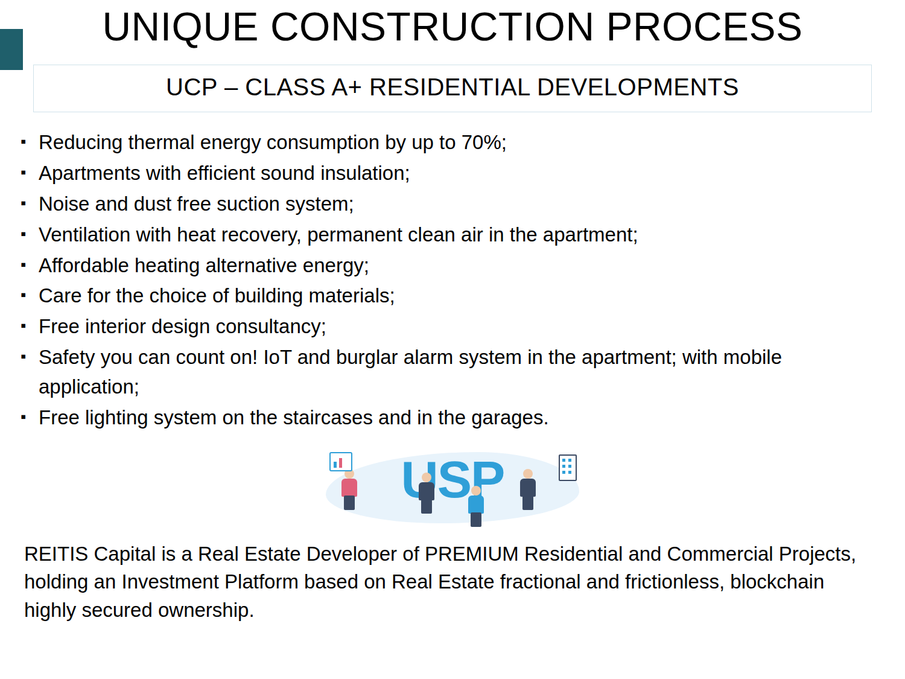UNIQUE CONSTRUCTION PROCESS
UCP – CLASS A+ RESIDENTIAL DEVELOPMENTS
Reducing thermal energy consumption by up to 70%;
Apartments with efficient sound insulation;
Noise and dust free suction system;
Ventilation with heat recovery, permanent clean air in the apartment;
Affordable heating alternative energy;
Care for the choice of building materials;
Free interior design consultancy;
Safety you can count on! IoT and burglar alarm system in the apartment; with mobile application;
Free lighting system on the staircases and in the garages.
USP
REITIS Capital is a Real Estate Developer of PREMIUM Residential and Commercial Projects, holding an Investment Platform based on Real Estate fractional and frictionless, blockchain highly secured ownership.